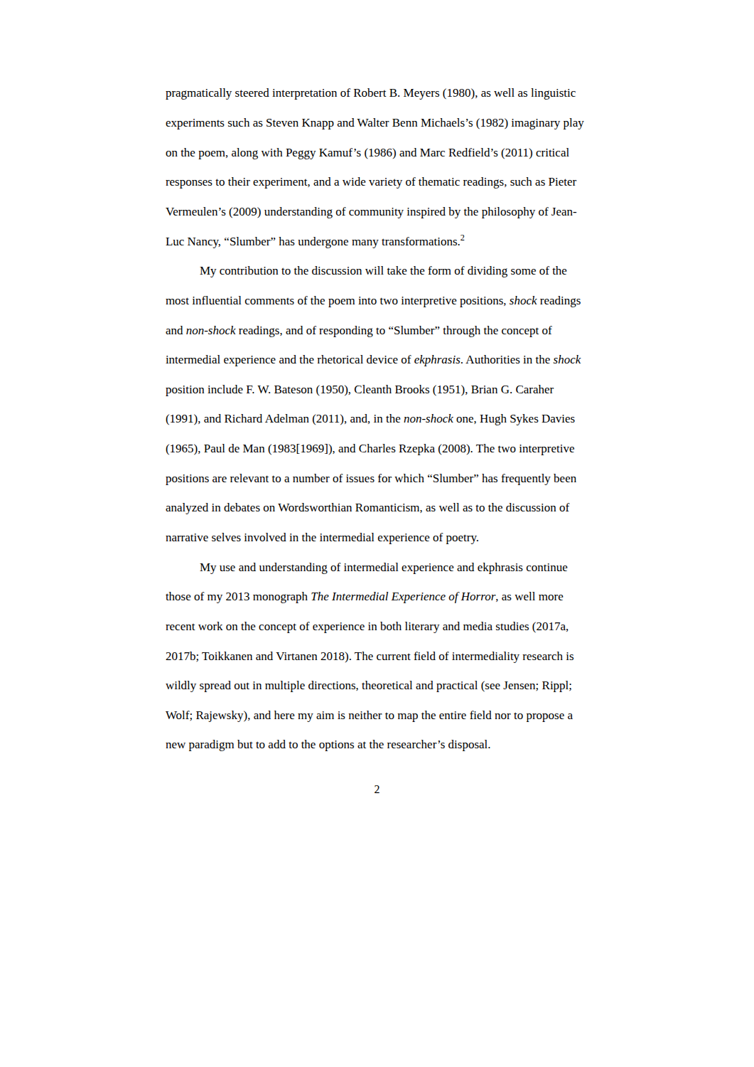pragmatically steered interpretation of Robert B. Meyers (1980), as well as linguistic experiments such as Steven Knapp and Walter Benn Michaels’s (1982) imaginary play on the poem, along with Peggy Kamuf’s (1986) and Marc Redfield’s (2011) critical responses to their experiment, and a wide variety of thematic readings, such as Pieter Vermeulen’s (2009) understanding of community inspired by the philosophy of Jean-Luc Nancy, “Slumber” has undergone many transformations.2
My contribution to the discussion will take the form of dividing some of the most influential comments of the poem into two interpretive positions, shock readings and non-shock readings, and of responding to “Slumber” through the concept of intermedial experience and the rhetorical device of ekphrasis. Authorities in the shock position include F. W. Bateson (1950), Cleanth Brooks (1951), Brian G. Caraher (1991), and Richard Adelman (2011), and, in the non-shock one, Hugh Sykes Davies (1965), Paul de Man (1983[1969]), and Charles Rzepka (2008). The two interpretive positions are relevant to a number of issues for which “Slumber” has frequently been analyzed in debates on Wordsworthian Romanticism, as well as to the discussion of narrative selves involved in the intermedial experience of poetry.
My use and understanding of intermedial experience and ekphrasis continue those of my 2013 monograph The Intermedial Experience of Horror, as well more recent work on the concept of experience in both literary and media studies (2017a, 2017b; Toikkanen and Virtanen 2018). The current field of intermediality research is wildly spread out in multiple directions, theoretical and practical (see Jensen; Rippl; Wolf; Rajewsky), and here my aim is neither to map the entire field nor to propose a new paradigm but to add to the options at the researcher’s disposal.
2